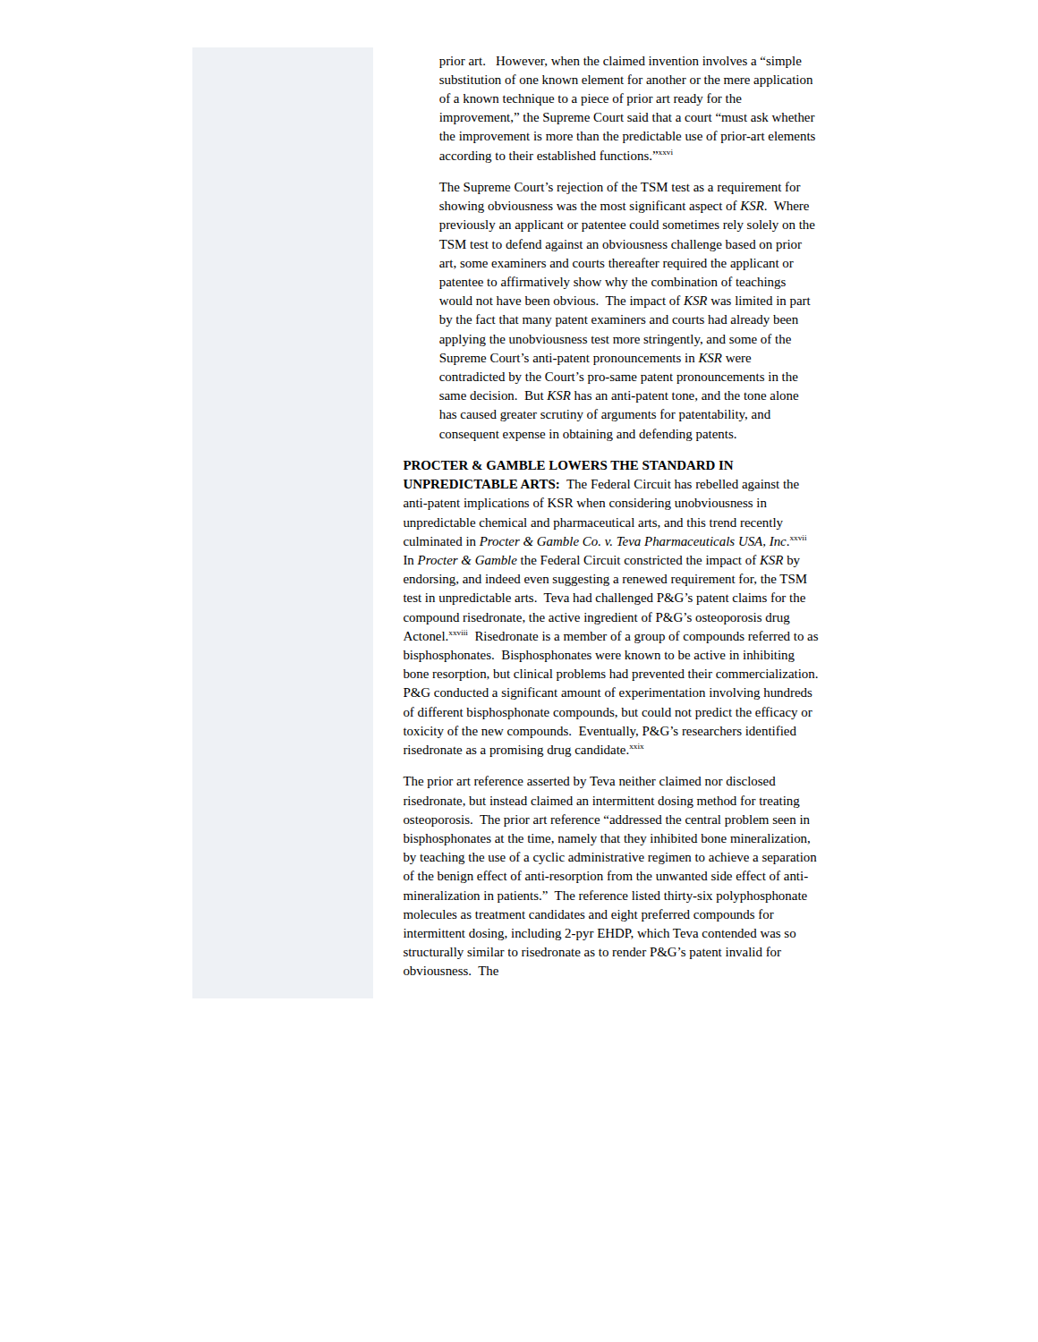prior art. However, when the claimed invention involves a “simple substitution of one known element for another or the mere application of a known technique to a piece of prior art ready for the improvement,” the Supreme Court said that a court “must ask whether the improvement is more than the predictable use of prior-art elements according to their established functions.”xxvi
The Supreme Court’s rejection of the TSM test as a requirement for showing obviousness was the most significant aspect of KSR. Where previously an applicant or patentee could sometimes rely solely on the TSM test to defend against an obviousness challenge based on prior art, some examiners and courts thereafter required the applicant or patentee to affirmatively show why the combination of teachings would not have been obvious. The impact of KSR was limited in part by the fact that many patent examiners and courts had already been applying the unobviousness test more stringently, and some of the Supreme Court’s anti-patent pronouncements in KSR were contradicted by the Court’s pro-same patent pronouncements in the same decision. But KSR has an anti-patent tone, and the tone alone has caused greater scrutiny of arguments for patentability, and consequent expense in obtaining and defending patents.
PROCTER & GAMBLE LOWERS THE STANDARD IN UNPREDICTABLE ARTS: The Federal Circuit has rebelled against the anti-patent implications of KSR when considering unobviousness in unpredictable chemical and pharmaceutical arts, and this trend recently culminated in Procter & Gamble Co. v. Teva Pharmaceuticals USA, Inc.xxvii In Procter & Gamble the Federal Circuit constricted the impact of KSR by endorsing, and indeed even suggesting a renewed requirement for, the TSM test in unpredictable arts. Teva had challenged P&G’s patent claims for the compound risedronate, the active ingredient of P&G’s osteoporosis drug Actonel.xxviii Risedronate is a member of a group of compounds referred to as bisphosphonates. Bisphosphonates were known to be active in inhibiting bone resorption, but clinical problems had prevented their commercialization. P&G conducted a significant amount of experimentation involving hundreds of different bisphosphonate compounds, but could not predict the efficacy or toxicity of the new compounds. Eventually, P&G’s researchers identified risedronate as a promising drug candidate.xxix
The prior art reference asserted by Teva neither claimed nor disclosed risedronate, but instead claimed an intermittent dosing method for treating osteoporosis. The prior art reference “addressed the central problem seen in bisphosphonates at the time, namely that they inhibited bone mineralization, by teaching the use of a cyclic administrative regimen to achieve a separation of the benign effect of anti-resorption from the unwanted side effect of anti-mineralization in patients.” The reference listed thirty-six polyphosphonate molecules as treatment candidates and eight preferred compounds for intermittent dosing, including 2-pyr EHDP, which Teva contended was so structurally similar to risedronate as to render P&G’s patent invalid for obviousness. The